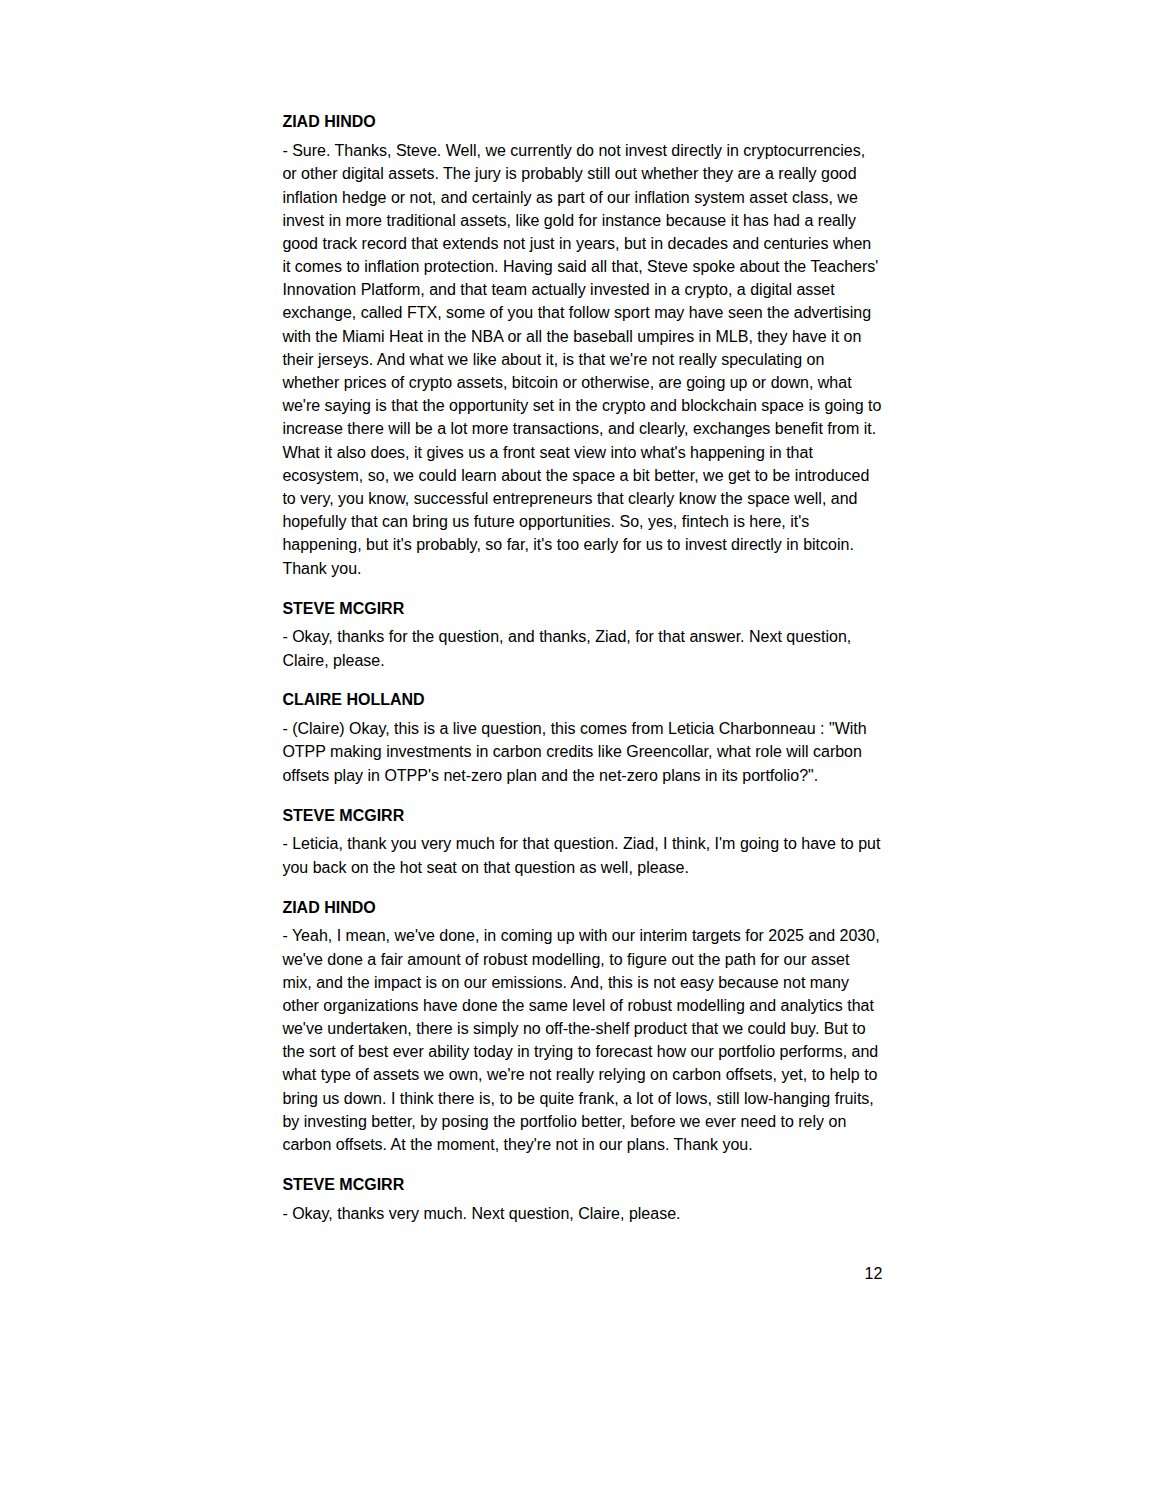ZIAD HINDO
- Sure. Thanks, Steve. Well, we currently do not invest directly in cryptocurrencies, or other digital assets. The jury is probably still out whether they are a really good inflation hedge or not, and certainly as part of our inflation system asset class, we invest in more traditional assets, like gold for instance because it has had a really good track record that extends not just in years, but in decades and centuries when it comes to inflation protection. Having said all that, Steve spoke about the Teachers' Innovation Platform, and that team actually invested in a crypto, a digital asset exchange, called FTX, some of you that follow sport may have seen the advertising with the Miami Heat in the NBA or all the baseball umpires in MLB, they have it on their jerseys. And what we like about it, is that we're not really speculating on whether prices of crypto assets, bitcoin or otherwise, are going up or down, what we're saying is that the opportunity set in the crypto and blockchain space is going to increase there will be a lot more transactions, and clearly, exchanges benefit from it. What it also does, it gives us a front seat view into what's happening in that ecosystem, so, we could learn about the space a bit better, we get to be introduced to very, you know, successful entrepreneurs that clearly know the space well, and hopefully that can bring us future opportunities. So, yes, fintech is here, it's happening, but it's probably, so far, it's too early for us to invest directly in bitcoin. Thank you.
STEVE MCGIRR
- Okay, thanks for the question, and thanks, Ziad, for that answer. Next question, Claire, please.
CLAIRE HOLLAND
- (Claire) Okay, this is a live question, this comes from Leticia Charbonneau : "With OTPP making investments in carbon credits like Greencollar, what role will carbon offsets play in OTPP's net-zero plan and the net-zero plans in its portfolio?".
STEVE MCGIRR
- Leticia, thank you very much for that question. Ziad, I think, I'm going to have to put you back on the hot seat on that question as well, please.
ZIAD HINDO
- Yeah, I mean, we've done, in coming up with our interim targets for 2025 and 2030, we've done a fair amount of robust modelling, to figure out the path for our asset mix, and the impact is on our emissions. And, this is not easy because not many other organizations have done the same level of robust modelling and analytics that we've undertaken, there is simply no off-the-shelf product that we could buy. But to the sort of best ever ability today in trying to forecast how our portfolio performs, and what type of assets we own, we're not really relying on carbon offsets, yet, to help to bring us down. I think there is, to be quite frank, a lot of lows, still low-hanging fruits, by investing better, by posing the portfolio better, before we ever need to rely on carbon offsets. At the moment, they're not in our plans. Thank you.
STEVE MCGIRR
- Okay, thanks very much. Next question, Claire, please.
12